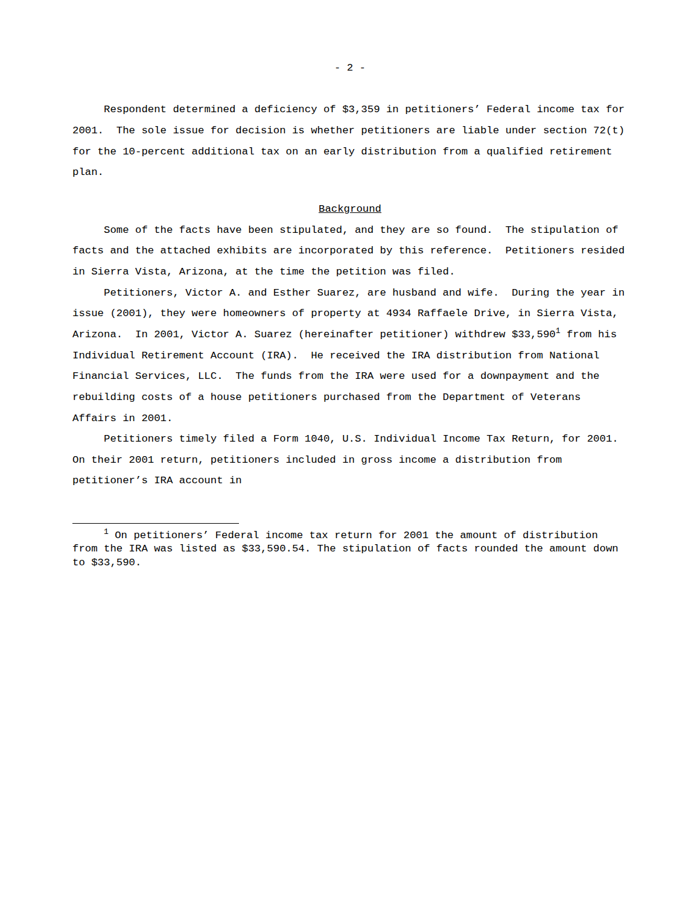- 2 -
Respondent determined a deficiency of $3,359 in petitioners’ Federal income tax for 2001. The sole issue for decision is whether petitioners are liable under section 72(t) for the 10-percent additional tax on an early distribution from a qualified retirement plan.
Background
Some of the facts have been stipulated, and they are so found. The stipulation of facts and the attached exhibits are incorporated by this reference. Petitioners resided in Sierra Vista, Arizona, at the time the petition was filed.
Petitioners, Victor A. and Esther Suarez, are husband and wife. During the year in issue (2001), they were homeowners of property at 4934 Raffaele Drive, in Sierra Vista, Arizona. In 2001, Victor A. Suarez (hereinafter petitioner) withdrew $33,5901 from his Individual Retirement Account (IRA). He received the IRA distribution from National Financial Services, LLC. The funds from the IRA were used for a downpayment and the rebuilding costs of a house petitioners purchased from the Department of Veterans Affairs in 2001.
Petitioners timely filed a Form 1040, U.S. Individual Income Tax Return, for 2001. On their 2001 return, petitioners included in gross income a distribution from petitioner’s IRA account in
1 On petitioners’ Federal income tax return for 2001 the amount of distribution from the IRA was listed as $33,590.54. The stipulation of facts rounded the amount down to $33,590.